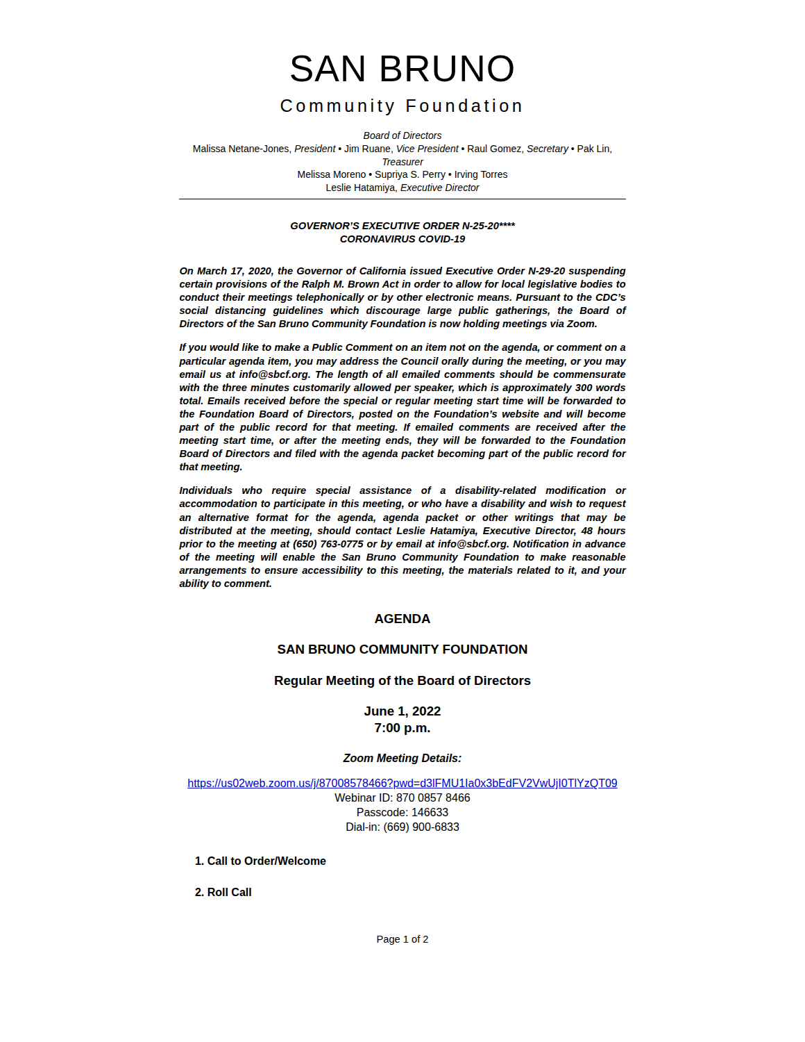SAN BRUNO
Community Foundation
Board of Directors Malissa Netane-Jones, President • Jim Ruane, Vice President • Raul Gomez, Secretary • Pak Lin, Treasurer Melissa Moreno • Supriya S. Perry • Irving Torres Leslie Hatamiya, Executive Director
GOVERNOR’S EXECUTIVE ORDER N-25-20****
CORONAVIRUS COVID-19
On March 17, 2020, the Governor of California issued Executive Order N-29-20 suspending certain provisions of the Ralph M. Brown Act in order to allow for local legislative bodies to conduct their meetings telephonically or by other electronic means. Pursuant to the CDC’s social distancing guidelines which discourage large public gatherings, the Board of Directors of the San Bruno Community Foundation is now holding meetings via Zoom.
If you would like to make a Public Comment on an item not on the agenda, or comment on a particular agenda item, you may address the Council orally during the meeting, or you may email us at info@sbcf.org. The length of all emailed comments should be commensurate with the three minutes customarily allowed per speaker, which is approximately 300 words total. Emails received before the special or regular meeting start time will be forwarded to the Foundation Board of Directors, posted on the Foundation’s website and will become part of the public record for that meeting. If emailed comments are received after the meeting start time, or after the meeting ends, they will be forwarded to the Foundation Board of Directors and filed with the agenda packet becoming part of the public record for that meeting.
Individuals who require special assistance of a disability-related modification or accommodation to participate in this meeting, or who have a disability and wish to request an alternative format for the agenda, agenda packet or other writings that may be distributed at the meeting, should contact Leslie Hatamiya, Executive Director, 48 hours prior to the meeting at (650) 763-0775 or by email at info@sbcf.org. Notification in advance of the meeting will enable the San Bruno Community Foundation to make reasonable arrangements to ensure accessibility to this meeting, the materials related to it, and your ability to comment.
AGENDA
SAN BRUNO COMMUNITY FOUNDATION
Regular Meeting of the Board of Directors
June 1, 2022
7:00 p.m.
Zoom Meeting Details:
https://us02web.zoom.us/j/87008578466?pwd=d3lFMU1Ia0x3bEdFV2VwUjI0TlYzQT09
Webinar ID: 870 0857 8466
Passcode: 146633
Dial-in: (669) 900-6833
Call to Order/Welcome
Roll Call
Page 1 of 2